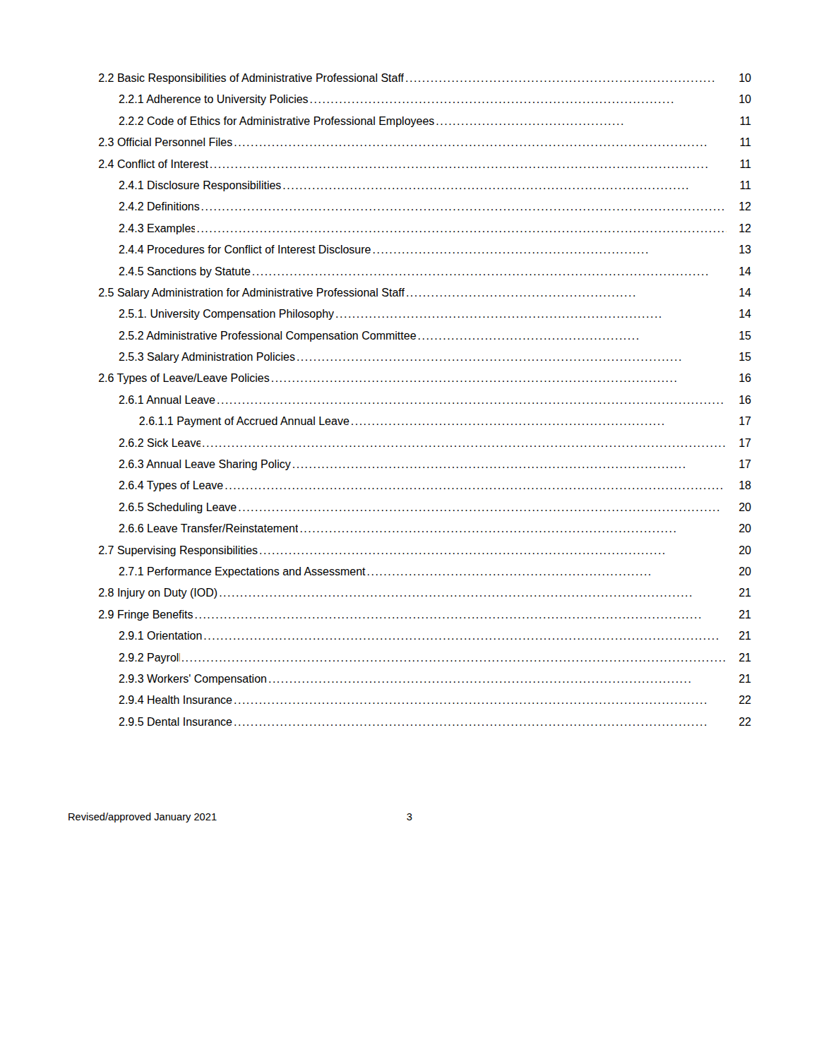2.2 Basic Responsibilities of Administrative Professional Staff.......................................................................... 10
2.2.1 Adherence to University Policies....................................................................................... 10
2.2.2 Code of Ethics for Administrative Professional Employees............................................. 11
2.3 Official Personnel Files................................................................................................................. 11
2.4 Conflict of Interest....................................................................................................................... 11
2.4.1 Disclosure Responsibilities................................................................................................. 11
2.4.2 Definitions............................................................................................................................. 12
2.4.3 Examples................................................................................................................................ 12
2.4.4 Procedures for Conflict of Interest Disclosure.................................................................. 13
2.4.5 Sanctions by Statute............................................................................................................. 14
2.5 Salary Administration for Administrative Professional Staff....................................................... 14
2.5.1. University Compensation Philosophy.............................................................................. 14
2.5.2 Administrative Professional Compensation Committee..................................................... 15
2.5.3 Salary Administration Policies............................................................................................ 15
2.6 Types of Leave/Leave Policies................................................................................................. 16
2.6.1 Annual Leave......................................................................................................................... 16
2.6.1.1 Payment of Accrued Annual Leave........................................................................... 17
2.6.2 Sick Leave............................................................................................................................... 17
2.6.3 Annual Leave Sharing Policy.............................................................................................. 17
2.6.4 Types of Leave....................................................................................................................... 18
2.6.5 Scheduling Leave................................................................................................................... 20
2.6.6 Leave Transfer/Reinstatement.......................................................................................... 20
2.7 Supervising Responsibilities................................................................................................. 20
2.7.1 Performance Expectations and Assessment.................................................................... 20
2.8 Injury on Duty (IOD)................................................................................................................. 21
2.9 Fringe Benefits......................................................................................................................... 21
2.9.1 Orientation........................................................................................................................... 21
2.9.2 Payroll..................................................................................................................................... 21
2.9.3 Workers' Compensation..................................................................................................... 21
2.9.4 Health Insurance................................................................................................................. 22
2.9.5 Dental Insurance................................................................................................................. 22
Revised/approved January 2021 3